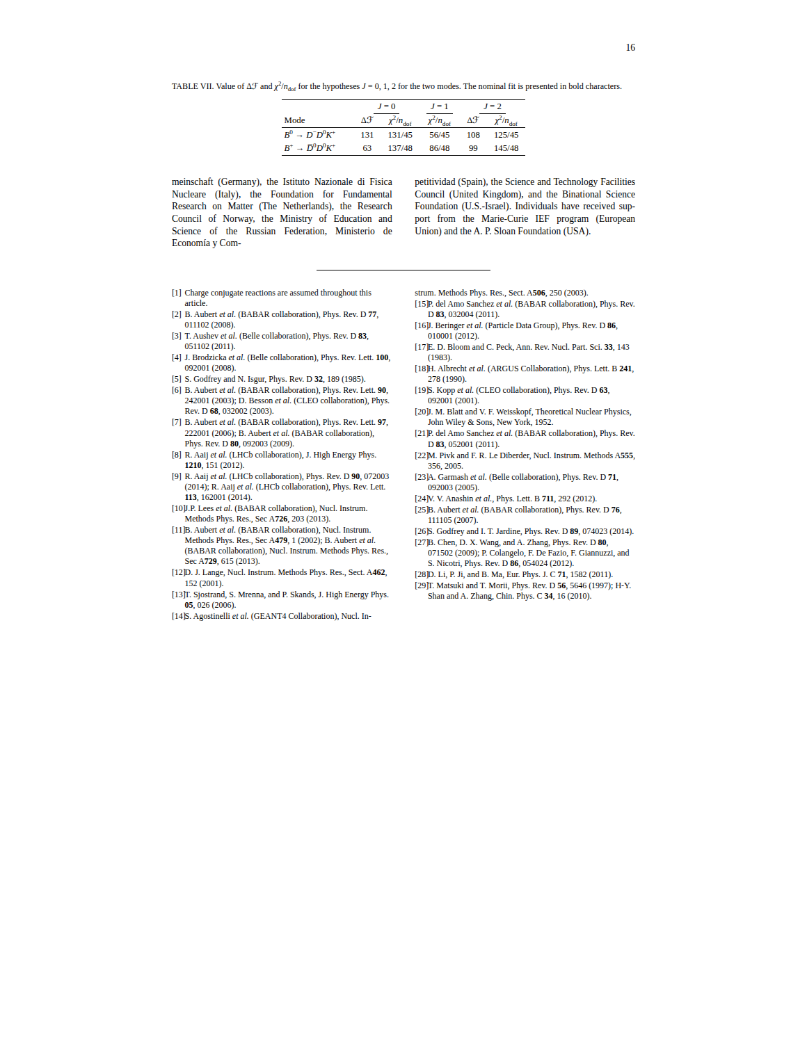16
TABLE VII. Value of Δℱ and χ2/ndof for the hypotheses J = 0, 1, 2 for the two modes. The nominal fit is presented in bold characters.
| Mode | J = 0 | J = 1 | J = 2 |
| Δℱ | χ 2 / n dof | χ 2 / n dof | Δℱ | χ 2 / n dof |
| B 0 → D − D 0 K + | 131 | 131/45 | 56/45 | 108 | 125/45 |
| B + → D̅ 0 D 0 K + | 63 | 137/48 | 86/48 | 99 | 145/48 |
meinschaft (Germany), the Istituto Nazionale di Fisica Nucleare (Italy), the Foundation for Fundamental Research on Matter (The Netherlands), the Research Council of Norway, the Ministry of Education and Science of the Russian Federation, Ministerio de Economía y Com-
petitividad (Spain), the Science and Technology Facilities Council (United Kingdom), and the Binational Science Foundation (U.S.-Israel). Individuals have received support from the Marie-Curie IEF program (European Union) and the A. P. Sloan Foundation (USA).
[1] Charge conjugate reactions are assumed throughout this article.
[2] B. Aubert et al. (BABAR collaboration), Phys. Rev. D 77, 011102 (2008).
[3] T. Aushev et al. (Belle collaboration), Phys. Rev. D 83, 051102 (2011).
[4] J. Brodzicka et al. (Belle collaboration), Phys. Rev. Lett. 100, 092001 (2008).
[5] S. Godfrey and N. Isgur, Phys. Rev. D 32, 189 (1985).
[6] B. Aubert et al. (BABAR collaboration), Phys. Rev. Lett. 90, 242001 (2003); D. Besson et al. (CLEO collaboration), Phys. Rev. D 68, 032002 (2003).
[7] B. Aubert et al. (BABAR collaboration), Phys. Rev. Lett. 97, 222001 (2006); B. Aubert et al. (BABAR collaboration), Phys. Rev. D 80, 092003 (2009).
[8] R. Aaij et al. (LHCb collaboration), J. High Energy Phys. 1210, 151 (2012).
[9] R. Aaij et al. (LHCb collaboration), Phys. Rev. D 90, 072003 (2014); R. Aaij et al. (LHCb collaboration), Phys. Rev. Lett. 113, 162001 (2014).
[10] J.P. Lees et al. (BABAR collaboration), Nucl. Instrum. Methods Phys. Res., Sec A726, 203 (2013).
[11] B. Aubert et al. (BABAR collaboration), Nucl. Instrum. Methods Phys. Res., Sec A479, 1 (2002); B. Aubert et al. (BABAR collaboration), Nucl. Instrum. Methods Phys. Res., Sec A729, 615 (2013).
[12] D. J. Lange, Nucl. Instrum. Methods Phys. Res., Sect. A462, 152 (2001).
[13] T. Sjostrand, S. Mrenna, and P. Skands, J. High Energy Phys. 05, 026 (2006).
[14] S. Agostinelli et al. (GEANT4 Collaboration), Nucl. In-
strum. Methods Phys. Res., Sect. A506, 250 (2003).
[15] P. del Amo Sanchez et al. (BABAR collaboration), Phys. Rev. D 83, 032004 (2011).
[16] J. Beringer et al. (Particle Data Group), Phys. Rev. D 86, 010001 (2012).
[17] E. D. Bloom and C. Peck, Ann. Rev. Nucl. Part. Sci. 33, 143 (1983).
[18] H. Albrecht et al. (ARGUS Collaboration), Phys. Lett. B 241, 278 (1990).
[19] S. Kopp et al. (CLEO collaboration), Phys. Rev. D 63, 092001 (2001).
[20] J. M. Blatt and V. F. Weisskopf, Theoretical Nuclear Physics, John Wiley & Sons, New York, 1952.
[21] P. del Amo Sanchez et al. (BABAR collaboration), Phys. Rev. D 83, 052001 (2011).
[22] M. Pivk and F. R. Le Diberder, Nucl. Instrum. Methods A555, 356, 2005.
[23] A. Garmash et al. (Belle collaboration), Phys. Rev. D 71, 092003 (2005).
[24] V. V. Anashin et al., Phys. Lett. B 711, 292 (2012).
[25] B. Aubert et al. (BABAR collaboration), Phys. Rev. D 76, 111105 (2007).
[26] S. Godfrey and I. T. Jardine, Phys. Rev. D 89, 074023 (2014).
[27] B. Chen, D. X. Wang, and A. Zhang, Phys. Rev. D 80, 071502 (2009); P. Colangelo, F. De Fazio, F. Giannuzzi, and S. Nicotri, Phys. Rev. D 86, 054024 (2012).
[28] D. Li, P. Ji, and B. Ma, Eur. Phys. J. C 71, 1582 (2011).
[29] T. Matsuki and T. Morii, Phys. Rev. D 56, 5646 (1997); H-Y. Shan and A. Zhang, Chin. Phys. C 34, 16 (2010).